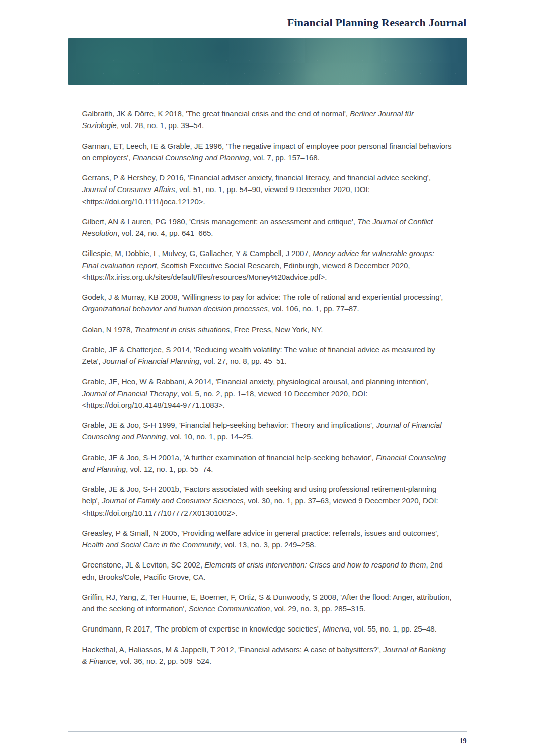Financial Planning Research Journal
Galbraith, JK & Dörre, K 2018, 'The great financial crisis and the end of normal', Berliner Journal für Soziologie, vol. 28, no. 1, pp. 39–54.
Garman, ET, Leech, IE & Grable, JE 1996, 'The negative impact of employee poor personal financial behaviors on employers', Financial Counseling and Planning, vol. 7, pp. 157–168.
Gerrans, P & Hershey, D 2016, 'Financial adviser anxiety, financial literacy, and financial advice seeking', Journal of Consumer Affairs, vol. 51, no. 1, pp. 54–90, viewed 9 December 2020, DOI:<https://doi.org/10.1111/joca.12120>.
Gilbert, AN & Lauren, PG 1980, 'Crisis management: an assessment and critique', The Journal of Conflict Resolution, vol. 24, no. 4, pp. 641–665.
Gillespie, M, Dobbie, L, Mulvey, G, Gallacher, Y & Campbell, J 2007, Money advice for vulnerable groups: Final evaluation report, Scottish Executive Social Research, Edinburgh, viewed 8 December 2020, <https://lx.iriss.org.uk/sites/default/files/resources/Money%20advice.pdf>.
Godek, J & Murray, KB 2008, 'Willingness to pay for advice: The role of rational and experiential processing', Organizational behavior and human decision processes, vol. 106, no. 1, pp. 77–87.
Golan, N 1978, Treatment in crisis situations, Free Press, New York, NY.
Grable, JE & Chatterjee, S 2014, 'Reducing wealth volatility: The value of financial advice as measured by Zeta', Journal of Financial Planning, vol. 27, no. 8, pp. 45–51.
Grable, JE, Heo, W & Rabbani, A 2014, 'Financial anxiety, physiological arousal, and planning intention', Journal of Financial Therapy, vol. 5, no. 2, pp. 1–18, viewed 10 December 2020, DOI:<https://doi.org/10.4148/1944-9771.1083>.
Grable, JE & Joo, S-H 1999, 'Financial help-seeking behavior: Theory and implications', Journal of Financial Counseling and Planning, vol. 10, no. 1, pp. 14–25.
Grable, JE & Joo, S-H 2001a, 'A further examination of financial help-seeking behavior', Financial Counseling and Planning, vol. 12, no. 1, pp. 55–74.
Grable, JE & Joo, S-H 2001b, 'Factors associated with seeking and using professional retirement-planning help', Journal of Family and Consumer Sciences, vol. 30, no. 1, pp. 37–63, viewed 9 December 2020, DOI:<https://doi.org/10.1177/1077727X01301002>.
Greasley, P & Small, N 2005, 'Providing welfare advice in general practice: referrals, issues and outcomes', Health and Social Care in the Community, vol. 13, no. 3, pp. 249–258.
Greenstone, JL & Leviton, SC 2002, Elements of crisis intervention: Crises and how to respond to them, 2nd edn, Brooks/Cole, Pacific Grove, CA.
Griffin, RJ, Yang, Z, Ter Huurne, E, Boerner, F, Ortiz, S & Dunwoody, S 2008, 'After the flood: Anger, attribution, and the seeking of information', Science Communication, vol. 29, no. 3, pp. 285–315.
Grundmann, R 2017, 'The problem of expertise in knowledge societies', Minerva, vol. 55, no. 1, pp. 25–48.
Hackethal, A, Haliassos, M & Jappelli, T 2012, 'Financial advisors: A case of babysitters?', Journal of Banking & Finance, vol. 36, no. 2, pp. 509–524.
19